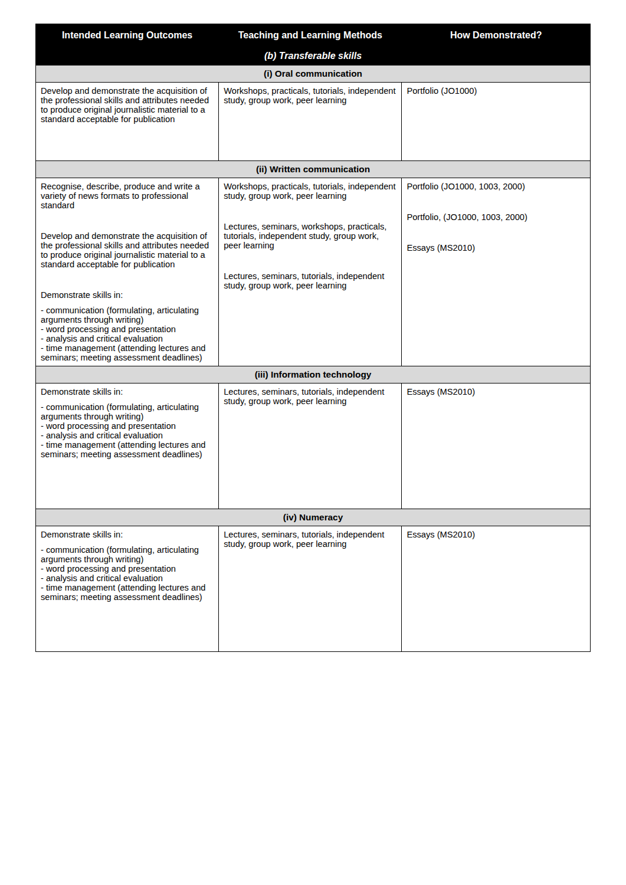| Intended Learning Outcomes | Teaching and Learning Methods | How Demonstrated? |
| --- | --- | --- |
| (b) Transferable skills |
| (i) Oral communication |
| Develop and demonstrate the acquisition of the professional skills and attributes needed to produce original journalistic material to a standard acceptable for publication | Workshops, practicals, tutorials, independent study, group work, peer learning | Portfolio (JO1000) |
| (ii) Written communication |
| Recognise, describe, produce and write a variety of news formats to professional standard Develop and demonstrate the acquisition of the professional skills and attributes needed to produce original journalistic material to a standard acceptable for publication Demonstrate skills in: - communication (formulating, articulating arguments through writing) - word processing and presentation - analysis and critical evaluation - time management (attending lectures and seminars; meeting assessment deadlines) | Workshops, practicals, tutorials, independent study, group work, peer learning Lectures, seminars, workshops, practicals, tutorials, independent study, group work, peer learning Lectures, seminars, tutorials, independent study, group work, peer learning | Portfolio (JO1000, 1003, 2000) Portfolio, (JO1000, 1003, 2000) Essays (MS2010) |
| (iii) Information technology |
| Demonstrate skills in: - communication (formulating, articulating arguments through writing) - word processing and presentation - analysis and critical evaluation - time management (attending lectures and seminars; meeting assessment deadlines) | Lectures, seminars, tutorials, independent study, group work, peer learning | Essays (MS2010) |
| (iv) Numeracy |
| Demonstrate skills in: - communication (formulating, articulating arguments through writing) - word processing and presentation - analysis and critical evaluation - time management (attending lectures and seminars; meeting assessment deadlines) | Lectures, seminars, tutorials, independent study, group work, peer learning | Essays (MS2010) |